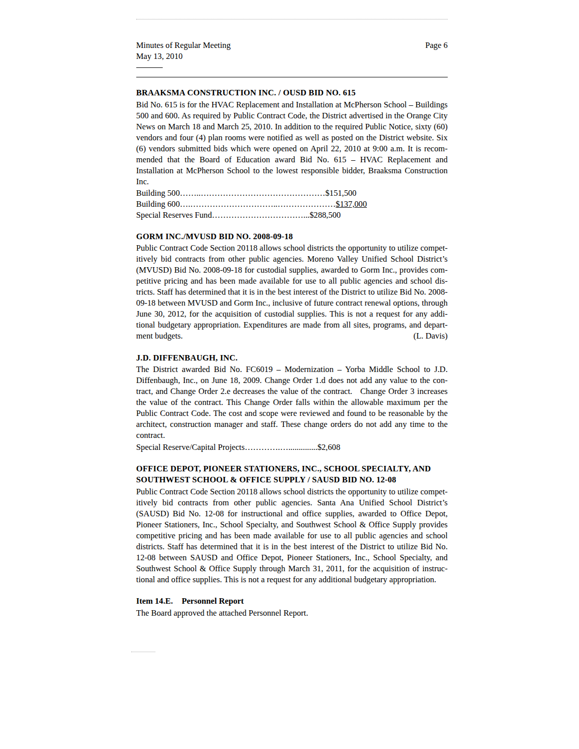Minutes of Regular Meeting
May 13, 2010
Page 6
BRAAKSMA CONSTRUCTION INC. / OUSD BID NO. 615
Bid No. 615 is for the HVAC Replacement and Installation at McPherson School – Buildings 500 and 600. As required by Public Contract Code, the District advertised in the Orange City News on March 18 and March 25, 2010. In addition to the required Public Notice, sixty (60) vendors and four (4) plan rooms were notified as well as posted on the District website. Six (6) vendors submitted bids which were opened on April 22, 2010 at 9:00 a.m. It is recommended that the Board of Education award Bid No. 615 – HVAC Replacement and Installation at McPherson School to the lowest responsible bidder, Braaksma Construction Inc.
Building 500……..………………………………………$151,500 Building 600….…………………………..…………………$137,000 Special Reserves Fund……………………………...$288,500
GORM INC./MVUSD BID NO. 2008-09-18
Public Contract Code Section 20118 allows school districts the opportunity to utilize competitively bid contracts from other public agencies. Moreno Valley Unified School District’s (MVUSD) Bid No. 2008-09-18 for custodial supplies, awarded to Gorm Inc., provides competitive pricing and has been made available for use to all public agencies and school districts. Staff has determined that it is in the best interest of the District to utilize Bid No. 2008-09-18 between MVUSD and Gorm Inc., inclusive of future contract renewal options, through June 30, 2012, for the acquisition of custodial supplies. This is not a request for any additional budgetary appropriation. Expenditures are made from all sites, programs, and department budgets. (L. Davis)
J.D. DIFFENBAUGH, INC.
The District awarded Bid No. FC6019 – Modernization – Yorba Middle School to J.D. Diffenbaugh, Inc., on June 18, 2009. Change Order 1.d does not add any value to the contract, and Change Order 2.e decreases the value of the contract. Change Order 3 increases the value of the contract. This Change Order falls within the allowable maximum per the Public Contract Code. The cost and scope were reviewed and found to be reasonable by the architect, construction manager and staff. These change orders do not add any time to the contract.
Special Reserve/Capital Projects………….…..............$2,608
OFFICE DEPOT, PIONEER STATIONERS, INC., SCHOOL SPECIALTY, AND
SOUTHWEST SCHOOL & OFFICE SUPPLY / SAUSD BID NO. 12-08
Public Contract Code Section 20118 allows school districts the opportunity to utilize competitively bid contracts from other public agencies. Santa Ana Unified School District’s (SAUSD) Bid No. 12-08 for instructional and office supplies, awarded to Office Depot, Pioneer Stationers, Inc., School Specialty, and Southwest School & Office Supply provides competitive pricing and has been made available for use to all public agencies and school districts. Staff has determined that it is in the best interest of the District to utilize Bid No. 12-08 between SAUSD and Office Depot, Pioneer Stationers, Inc., School Specialty, and Southwest School & Office Supply through March 31, 2011, for the acquisition of instructional and office supplies. This is not a request for any additional budgetary appropriation.
Item 14.E. Personnel Report
The Board approved the attached Personnel Report.